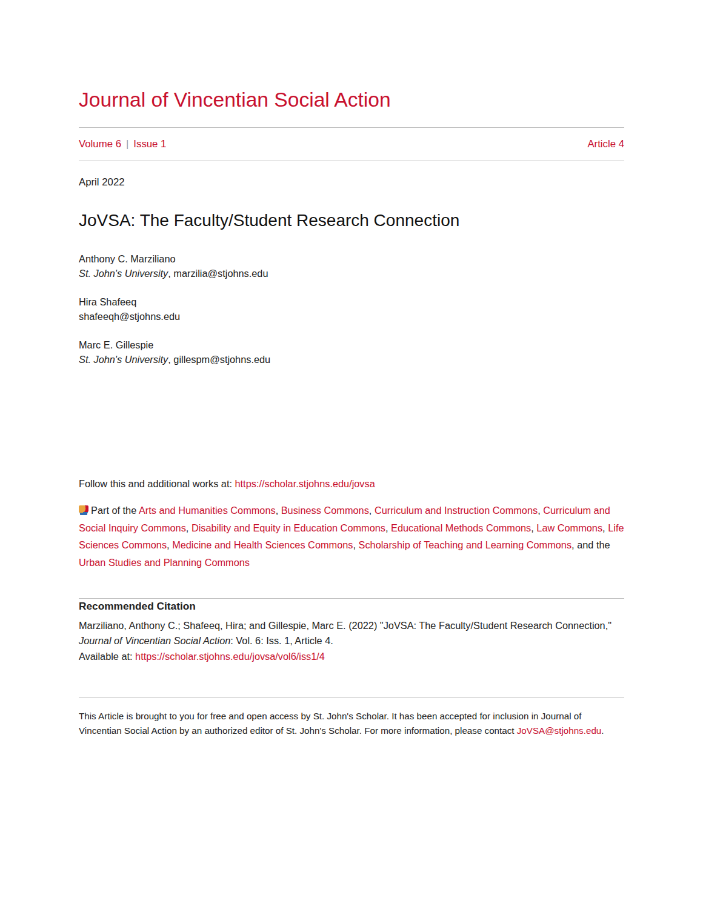Journal of Vincentian Social Action
Volume 6|Issue 1
Article 4
April 2022
JoVSA: The Faculty/Student Research Connection
Anthony C. Marziliano St. John's University, marzilia@stjohns.edu
Hira Shafeeq shafeeqh@stjohns.edu
Marc E. Gillespie St. John's University, gillespm@stjohns.edu
Follow this and additional works at: https://scholar.stjohns.edu/jovsa
Part of the Arts and Humanities Commons, Business Commons, Curriculum and Instruction Commons, Curriculum and Social Inquiry Commons, Disability and Equity in Education Commons, Educational Methods Commons, Law Commons, Life Sciences Commons, Medicine and Health Sciences Commons, Scholarship of Teaching and Learning Commons, and the Urban Studies and Planning Commons
Recommended Citation
Marziliano, Anthony C.; Shafeeq, Hira; and Gillespie, Marc E. (2022) "JoVSA: The Faculty/Student Research Connection," Journal of Vincentian Social Action: Vol. 6: Iss. 1, Article 4.
Available at: https://scholar.stjohns.edu/jovsa/vol6/iss1/4
This Article is brought to you for free and open access by St. John's Scholar. It has been accepted for inclusion in Journal of Vincentian Social Action by an authorized editor of St. John's Scholar. For more information, please contact JoVSA@stjohns.edu.